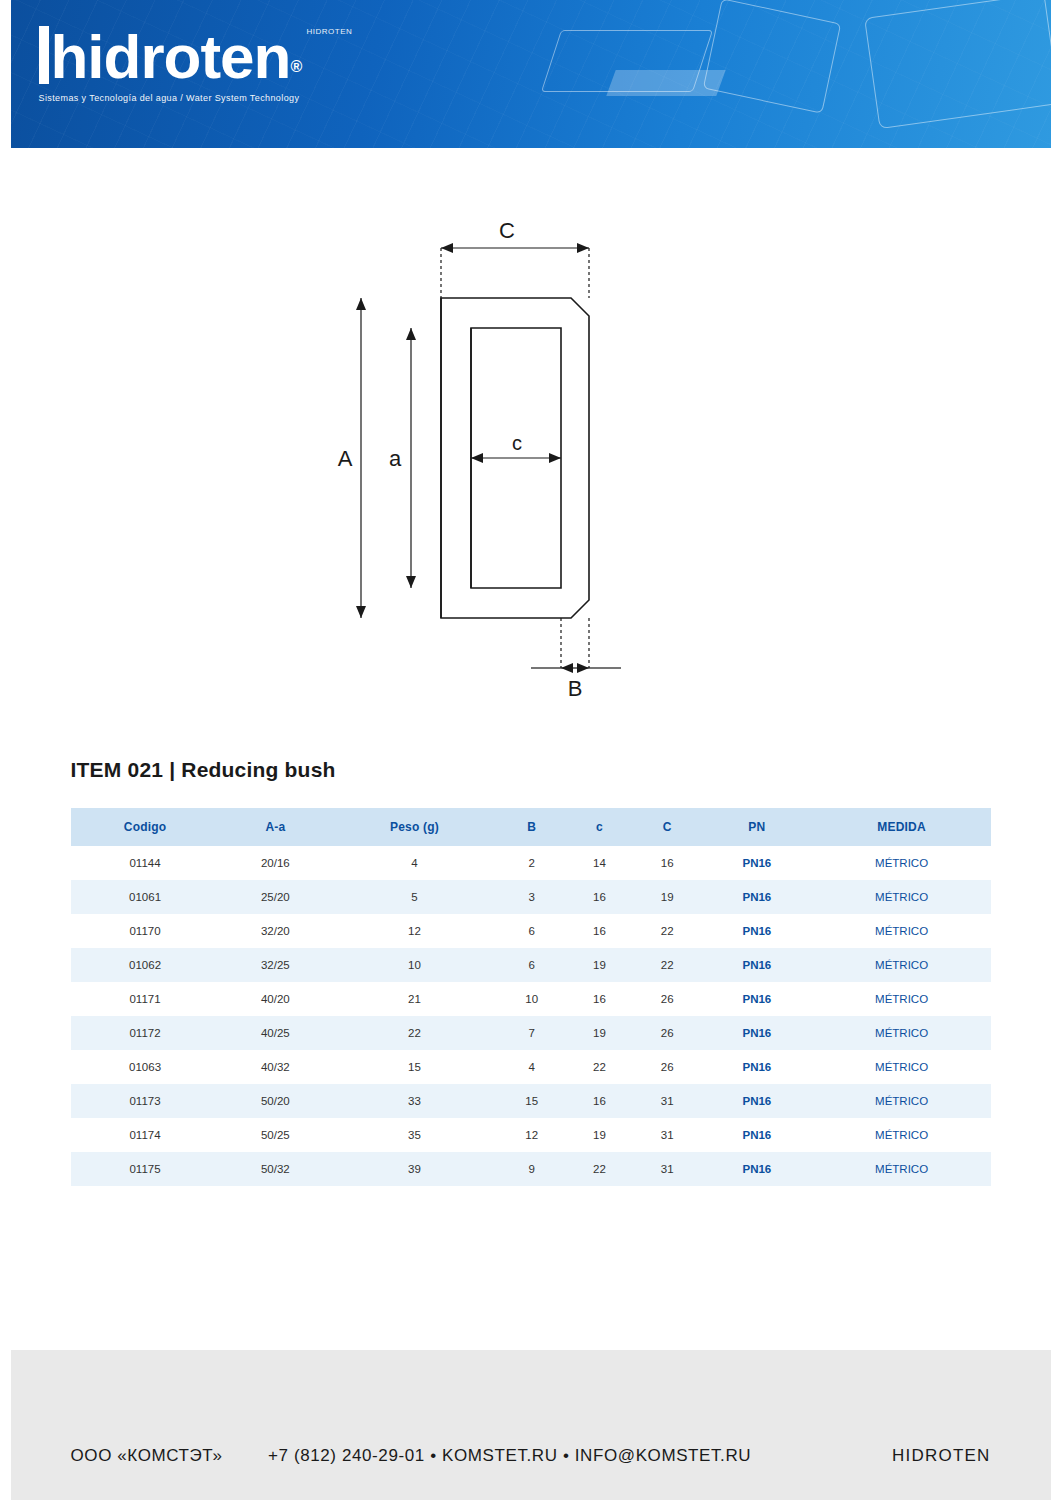hidroten®
HIDROTEN
Sistemas y Tecnología del agua / Water System Technology
C A a c B
ITEM 021 | Reducing bush
| Codigo | A-a | Peso (g) | B | c | C | PN | MEDIDA |
| --- | --- | --- | --- | --- | --- | --- | --- |
| 01144 | 20/16 | 4 | 2 | 14 | 16 | PN16 | MÉTRICO |
| 01061 | 25/20 | 5 | 3 | 16 | 19 | PN16 | MÉTRICO |
| 01170 | 32/20 | 12 | 6 | 16 | 22 | PN16 | MÉTRICO |
| 01062 | 32/25 | 10 | 6 | 19 | 22 | PN16 | MÉTRICO |
| 01171 | 40/20 | 21 | 10 | 16 | 26 | PN16 | MÉTRICO |
| 01172 | 40/25 | 22 | 7 | 19 | 26 | PN16 | MÉTRICO |
| 01063 | 40/32 | 15 | 4 | 22 | 26 | PN16 | MÉTRICO |
| 01173 | 50/20 | 33 | 15 | 16 | 31 | PN16 | MÉTRICO |
| 01174 | 50/25 | 35 | 12 | 19 | 31 | PN16 | MÉTRICO |
| 01175 | 50/32 | 39 | 9 | 22 | 31 | PN16 | MÉTRICO |
ООО «КОМСТЭТ» +7 (812) 240-29-01 • KOMSTET.RU • INFO@KOMSTET.RU
HIDROTEN